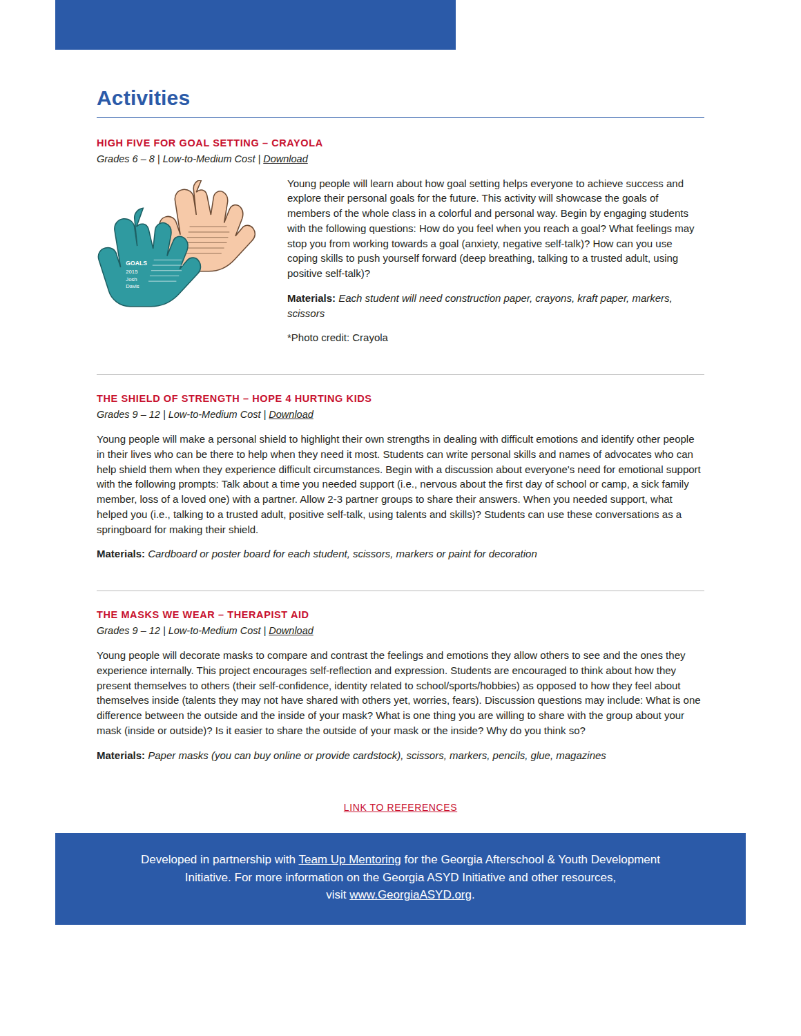Activities
High Five for Goal Setting – Crayola
Grades 6 – 8 | Low-to-Medium Cost | Download
GOALS 2015 Josh Davis
Young people will learn about how goal setting helps everyone to achieve success and explore their personal goals for the future. This activity will showcase the goals of members of the whole class in a colorful and personal way. Begin by engaging students with the following questions: How do you feel when you reach a goal? What feelings may stop you from working towards a goal (anxiety, negative self-talk)? How can you use coping skills to push yourself forward (deep breathing, talking to a trusted adult, using positive self-talk)?
Materials: Each student will need construction paper, crayons, kraft paper, markers, scissors
*Photo credit: Crayola
The Shield of Strength – Hope 4 Hurting Kids
Grades 9 – 12 | Low-to-Medium Cost | Download
Young people will make a personal shield to highlight their own strengths in dealing with difficult emotions and identify other people in their lives who can be there to help when they need it most. Students can write personal skills and names of advocates who can help shield them when they experience difficult circumstances. Begin with a discussion about everyone's need for emotional support with the following prompts: Talk about a time you needed support (i.e., nervous about the first day of school or camp, a sick family member, loss of a loved one) with a partner. Allow 2-3 partner groups to share their answers. When you needed support, what helped you (i.e., talking to a trusted adult, positive self-talk, using talents and skills)? Students can use these conversations as a springboard for making their shield.
Materials: Cardboard or poster board for each student, scissors, markers or paint for decoration
The Masks We Wear – Therapist Aid
Grades 9 – 12 | Low-to-Medium Cost | Download
Young people will decorate masks to compare and contrast the feelings and emotions they allow others to see and the ones they experience internally. This project encourages self-reflection and expression. Students are encouraged to think about how they present themselves to others (their self-confidence, identity related to school/sports/hobbies) as opposed to how they feel about themselves inside (talents they may not have shared with others yet, worries, fears). Discussion questions may include: What is one difference between the outside and the inside of your mask? What is one thing you are willing to share with the group about your mask (inside or outside)? Is it easier to share the outside of your mask or the inside? Why do you think so?
Materials: Paper masks (you can buy online or provide cardstock), scissors, markers, pencils, glue, magazines
Link to References
Developed in partnership with Team Up Mentoring for the Georgia Afterschool & Youth Development
Initiative. For more information on the Georgia ASYD Initiative and other resources,
visit www.GeorgiaASYD.org.